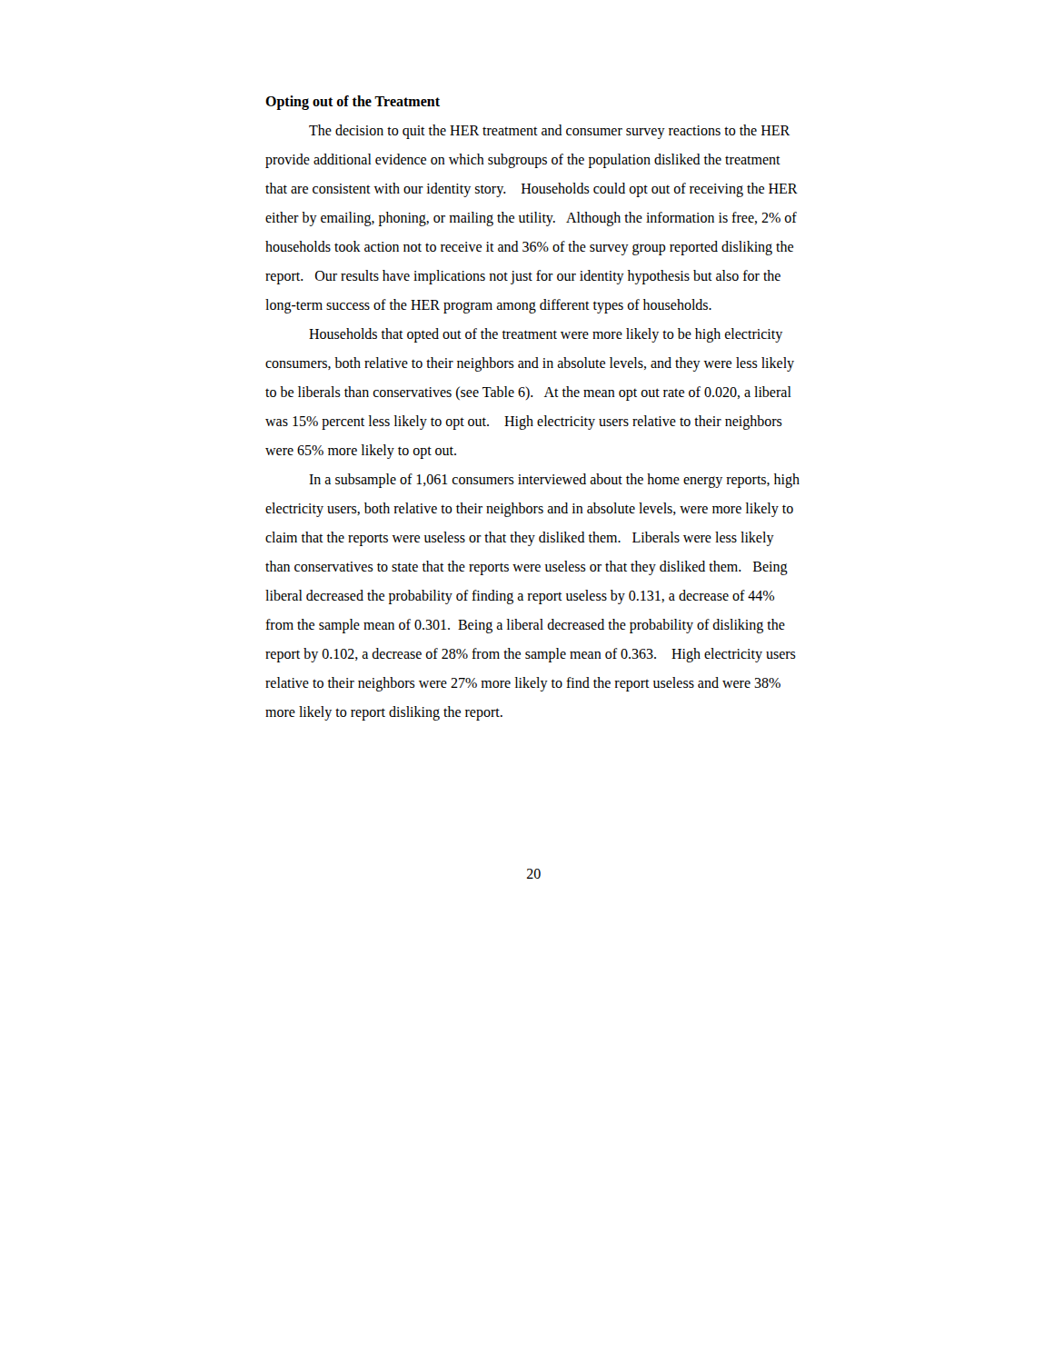Opting out of the Treatment
The decision to quit the HER treatment and consumer survey reactions to the HER provide additional evidence on which subgroups of the population disliked the treatment that are consistent with our identity story. Households could opt out of receiving the HER either by emailing, phoning, or mailing the utility. Although the information is free, 2% of households took action not to receive it and 36% of the survey group reported disliking the report. Our results have implications not just for our identity hypothesis but also for the long-term success of the HER program among different types of households.
Households that opted out of the treatment were more likely to be high electricity consumers, both relative to their neighbors and in absolute levels, and they were less likely to be liberals than conservatives (see Table 6). At the mean opt out rate of 0.020, a liberal was 15% percent less likely to opt out. High electricity users relative to their neighbors were 65% more likely to opt out.
In a subsample of 1,061 consumers interviewed about the home energy reports, high electricity users, both relative to their neighbors and in absolute levels, were more likely to claim that the reports were useless or that they disliked them. Liberals were less likely than conservatives to state that the reports were useless or that they disliked them. Being liberal decreased the probability of finding a report useless by 0.131, a decrease of 44% from the sample mean of 0.301. Being a liberal decreased the probability of disliking the report by 0.102, a decrease of 28% from the sample mean of 0.363. High electricity users relative to their neighbors were 27% more likely to find the report useless and were 38% more likely to report disliking the report.
20